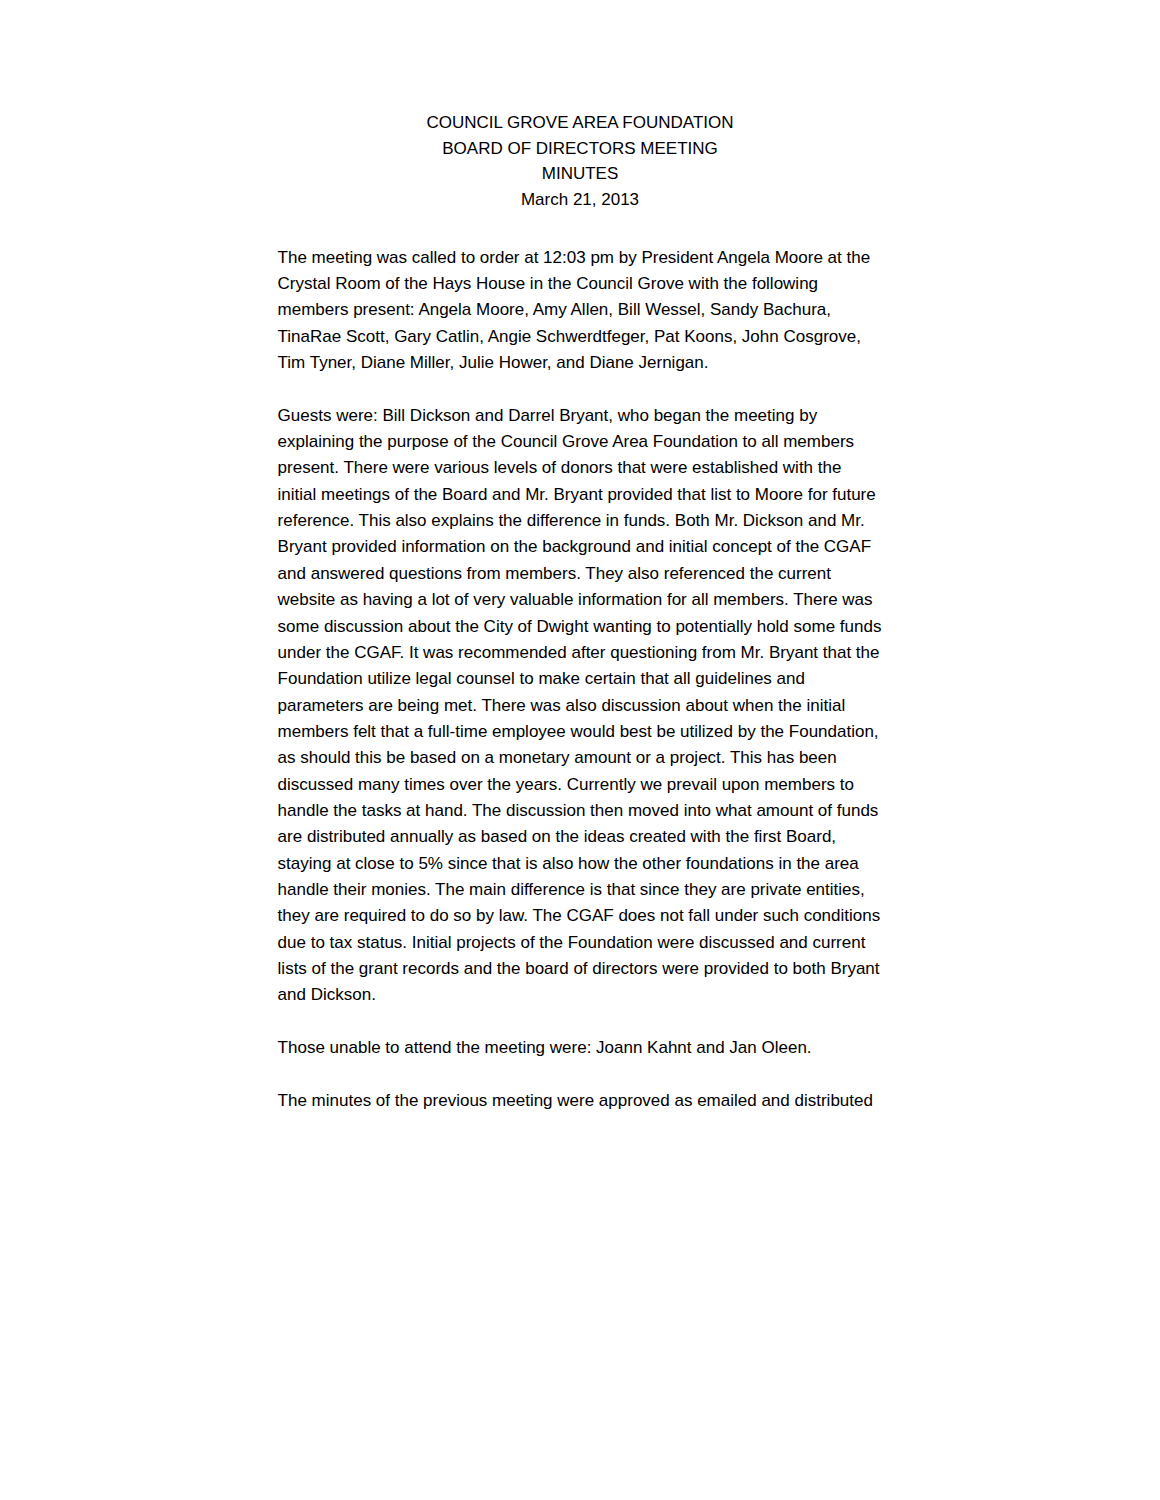COUNCIL GROVE AREA FOUNDATION
BOARD OF DIRECTORS MEETING
MINUTES
March 21, 2013
The meeting was called to order at 12:03 pm by President Angela Moore at the Crystal Room of the Hays House in the Council Grove with the following members present: Angela Moore, Amy Allen, Bill Wessel, Sandy Bachura, TinaRae Scott, Gary Catlin, Angie Schwerdtfeger, Pat Koons, John Cosgrove, Tim Tyner, Diane Miller, Julie Hower, and Diane Jernigan.
Guests were: Bill Dickson and Darrel Bryant, who began the meeting by explaining the purpose of the Council Grove Area Foundation to all members present. There were various levels of donors that were established with the initial meetings of the Board and Mr. Bryant provided that list to Moore for future reference. This also explains the difference in funds. Both Mr. Dickson and Mr. Bryant provided information on the background and initial concept of the CGAF and answered questions from members. They also referenced the current website as having a lot of very valuable information for all members. There was some discussion about the City of Dwight wanting to potentially hold some funds under the CGAF. It was recommended after questioning from Mr. Bryant that the Foundation utilize legal counsel to make certain that all guidelines and parameters are being met. There was also discussion about when the initial members felt that a full-time employee would best be utilized by the Foundation, as should this be based on a monetary amount or a project. This has been discussed many times over the years. Currently we prevail upon members to handle the tasks at hand. The discussion then moved into what amount of funds are distributed annually as based on the ideas created with the first Board, staying at close to 5% since that is also how the other foundations in the area handle their monies. The main difference is that since they are private entities, they are required to do so by law. The CGAF does not fall under such conditions due to tax status. Initial projects of the Foundation were discussed and current lists of the grant records and the board of directors were provided to both Bryant and Dickson.
Those unable to attend the meeting were: Joann Kahnt and Jan Oleen.
The minutes of the previous meeting were approved as emailed and distributed